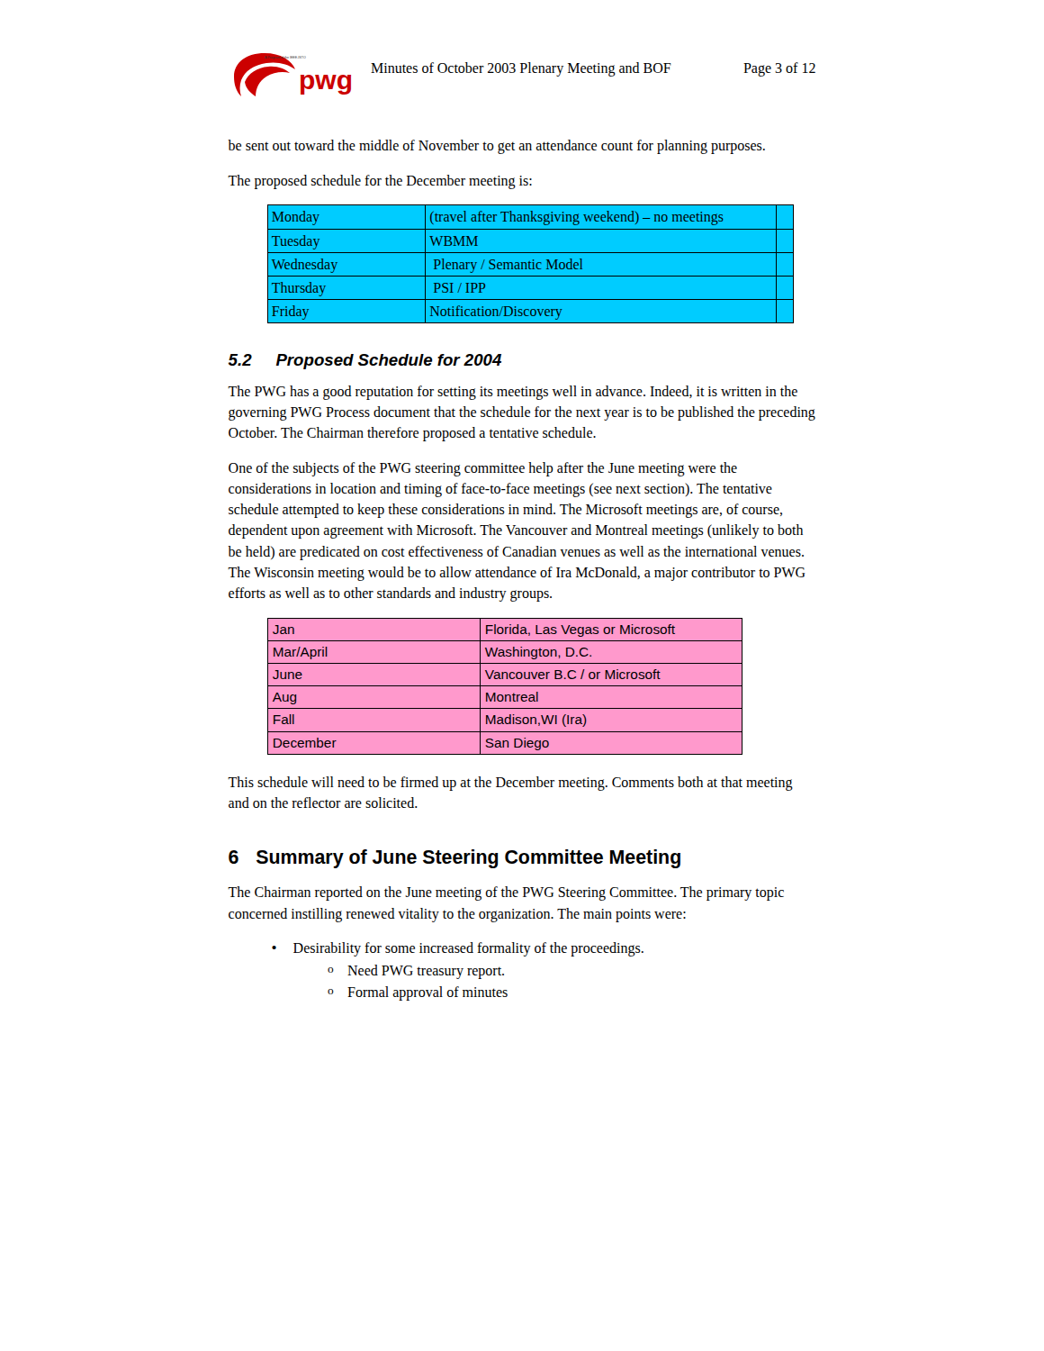A Program of the IEEE-ISTO pwg
Minutes of October 2003 Plenary Meeting and BOF
Page 3 of 12
be sent out toward the middle of November to get an attendance count for planning purposes.
The proposed schedule for the December meeting is:
| Monday | (travel after Thanksgiving weekend) – no meetings | |
| Tuesday | WBMM | |
| Wednesday | Plenary / Semantic Model | |
| Thursday | PSI / IPP | |
| Friday | Notification/Discovery | |
5.2 Proposed Schedule for 2004
The PWG has a good reputation for setting its meetings well in advance. Indeed, it is written in the governing PWG Process document that the schedule for the next year is to be published the preceding October. The Chairman therefore proposed a tentative schedule.
One of the subjects of the PWG steering committee help after the June meeting were the considerations in location and timing of face-to-face meetings (see next section). The tentative schedule attempted to keep these considerations in mind. The Microsoft meetings are, of course, dependent upon agreement with Microsoft. The Vancouver and Montreal meetings (unlikely to both be held) are predicated on cost effectiveness of Canadian venues as well as the international venues. The Wisconsin meeting would be to allow attendance of Ira McDonald, a major contributor to PWG efforts as well as to other standards and industry groups.
| Jan | Florida, Las Vegas or Microsoft |
| Mar/April | Washington, D.C. |
| June | Vancouver B.C / or Microsoft |
| Aug | Montreal |
| Fall | Madison,WI (Ira) |
| December | San Diego |
This schedule will need to be firmed up at the December meeting. Comments both at that meeting and on the reflector are solicited.
6 Summary of June Steering Committee Meeting
The Chairman reported on the June meeting of the PWG Steering Committee. The primary topic concerned instilling renewed vitality to the organization. The main points were:
Desirability for some increased formality of the proceedings.
Need PWG treasury report.
Formal approval of minutes